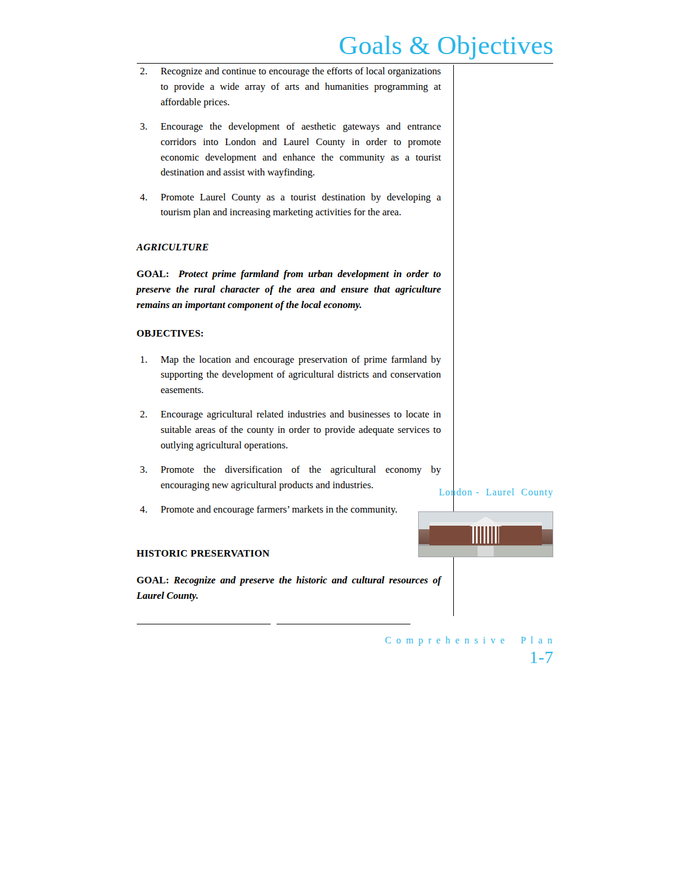Goals & Objectives
Recognize and continue to encourage the efforts of local organizations to provide a wide array of arts and humanities programming at affordable prices.
Encourage the development of aesthetic gateways and entrance corridors into London and Laurel County in order to promote economic development and enhance the community as a tourist destination and assist with wayfinding.
Promote Laurel County as a tourist destination by developing a tourism plan and increasing marketing activities for the area.
AGRICULTURE
GOAL: Protect prime farmland from urban development in order to preserve the rural character of the area and ensure that agriculture remains an important component of the local economy.
OBJECTIVES:
Map the location and encourage preservation of prime farmland by supporting the development of agricultural districts and conservation easements.
Encourage agricultural related industries and businesses to locate in suitable areas of the county in order to provide adequate services to outlying agricultural operations.
Promote the diversification of the agricultural economy by encouraging new agricultural products and industries.
Promote and encourage farmers’ markets in the community.
HISTORIC PRESERVATION
GOAL: Recognize and preserve the historic and cultural resources of Laurel County.
London - Laurel County
C o m p r e h e n s i v e P l a n
1-7